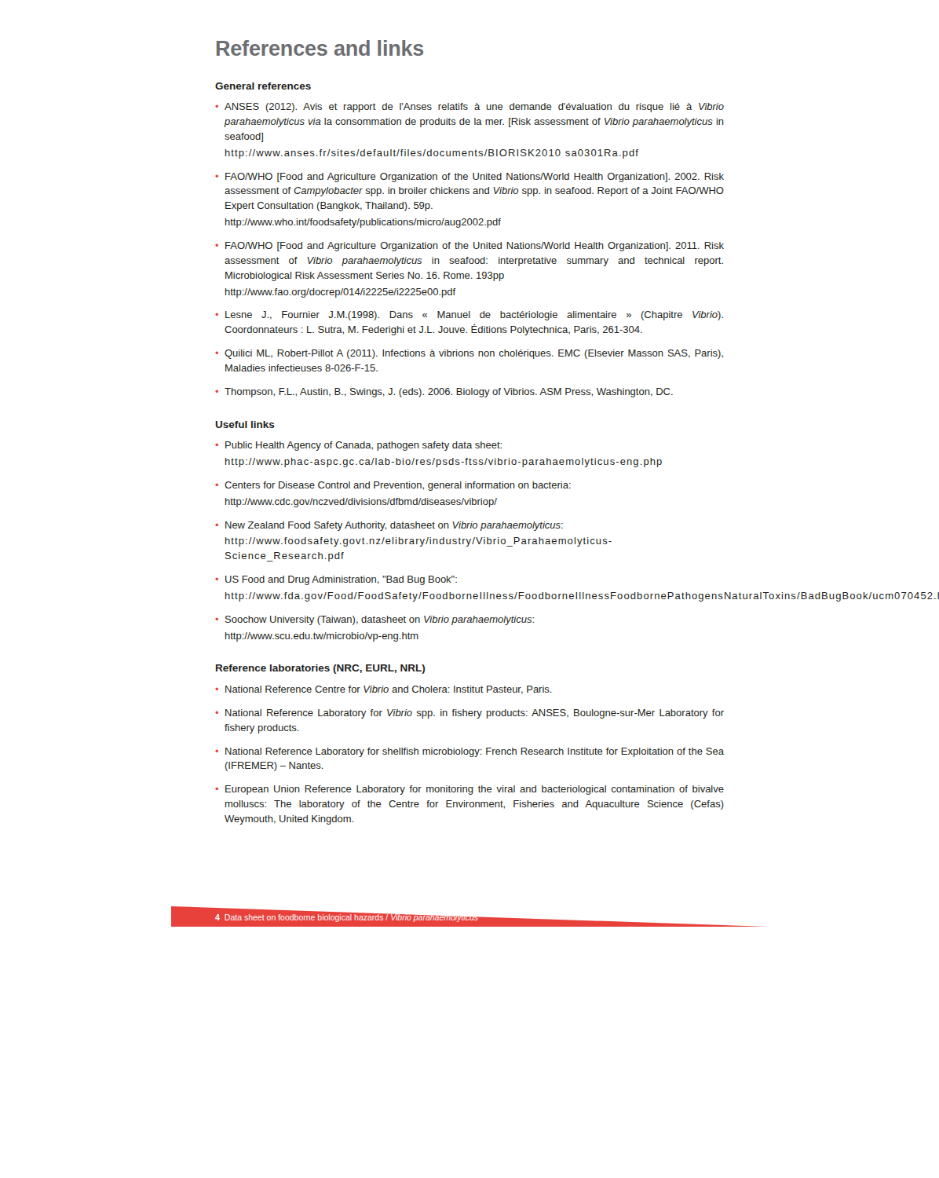References and links
General references
ANSES (2012). Avis et rapport de l'Anses relatifs à une demande d'évaluation du risque lié à Vibrio parahaemolyticus via la consommation de produits de la mer. [Risk assessment of Vibrio parahaemolyticus in seafood] http://www.anses.fr/sites/default/files/documents/BIORISK2010 sa0301Ra.pdf
FAO/WHO [Food and Agriculture Organization of the United Nations/World Health Organization]. 2002. Risk assessment of Campylobacter spp. in broiler chickens and Vibrio spp. in seafood. Report of a Joint FAO/WHO Expert Consultation (Bangkok, Thailand). 59p. http://www.who.int/foodsafety/publications/micro/aug2002.pdf
FAO/WHO [Food and Agriculture Organization of the United Nations/World Health Organization]. 2011. Risk assessment of Vibrio parahaemolyticus in seafood: interpretative summary and technical report. Microbiological Risk Assessment Series No. 16. Rome. 193pp http://www.fao.org/docrep/014/i2225e/i2225e00.pdf
Lesne J., Fournier J.M.(1998). Dans « Manuel de bactériologie alimentaire » (Chapitre Vibrio). Coordonnateurs : L. Sutra, M. Federighi et J.L. Jouve. Éditions Polytechnica, Paris, 261-304.
Quilici ML, Robert-Pillot A (2011). Infections à vibrions non cholériques. EMC (Elsevier Masson SAS, Paris), Maladies infectieuses 8-026-F-15.
Thompson, F.L., Austin, B., Swings, J. (eds). 2006. Biology of Vibrios. ASM Press, Washington, DC.
Useful links
Public Health Agency of Canada, pathogen safety data sheet: http://www.phac-aspc.gc.ca/lab-bio/res/psds-ftss/vibrio-parahaemolyticus-eng.php
Centers for Disease Control and Prevention, general information on bacteria: http://www.cdc.gov/nczved/divisions/dfbmd/diseases/vibriop/
New Zealand Food Safety Authority, datasheet on Vibrio parahaemolyticus: http://www.foodsafety.govt.nz/elibrary/industry/Vibrio_Parahaemolyticus-Science_Research.pdf
US Food and Drug Administration, "Bad Bug Book": http://www.fda.gov/Food/FoodSafety/FoodborneIllness/FoodborneIllnessFoodbornePathogensNaturalToxins/BadBugBook/ucm070452.htm
Soochow University (Taiwan), datasheet on Vibrio parahaemolyticus: http://www.scu.edu.tw/microbio/vp-eng.htm
Reference laboratories (NRC, EURL, NRL)
National Reference Centre for Vibrio and Cholera: Institut Pasteur, Paris.
National Reference Laboratory for Vibrio spp. in fishery products: ANSES, Boulogne-sur-Mer Laboratory for fishery products.
National Reference Laboratory for shellfish microbiology: French Research Institute for Exploitation of the Sea (IFREMER) – Nantes.
European Union Reference Laboratory for monitoring the viral and bacteriological contamination of bivalve molluscs: The laboratory of the Centre for Environment, Fisheries and Aquaculture Science (Cefas) Weymouth, United Kingdom.
4 Data sheet on foodborne biological hazards / Vibrio parahaemolyticus